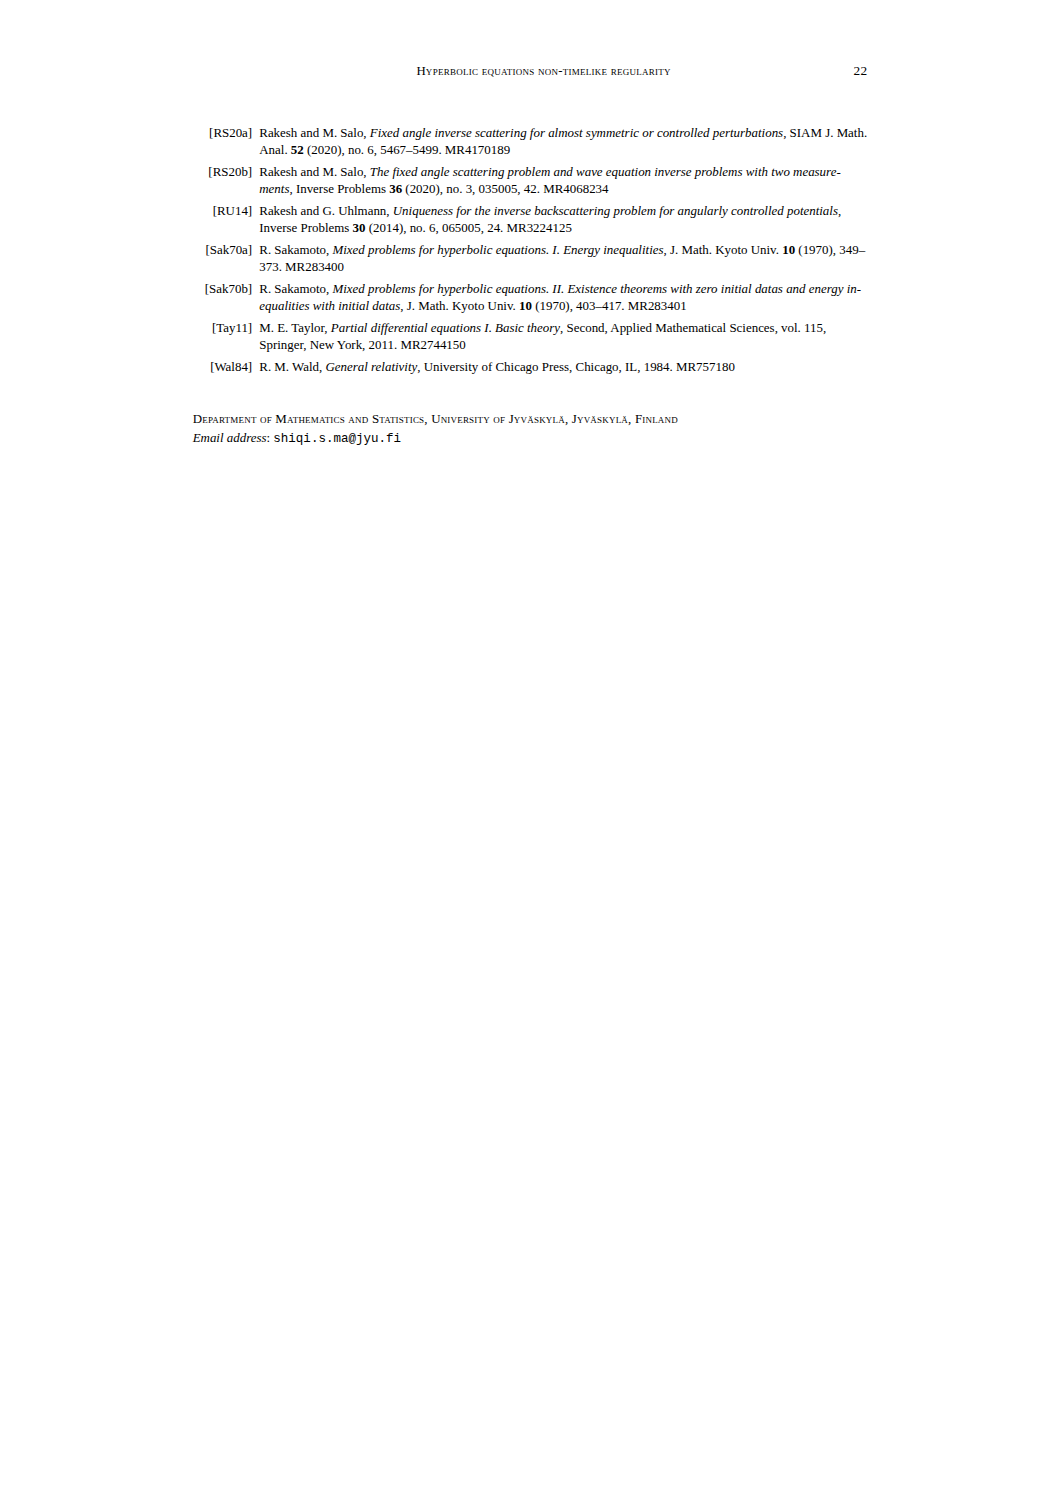Hyperbolic equations non-timelike regularity 22
[RS20a] Rakesh and M. Salo, Fixed angle inverse scattering for almost symmetric or controlled perturbations, SIAM J. Math. Anal. 52 (2020), no. 6, 5467–5499. MR4170189
[RS20b] Rakesh and M. Salo, The fixed angle scattering problem and wave equation inverse problems with two measurements, Inverse Problems 36 (2020), no. 3, 035005, 42. MR4068234
[RU14] Rakesh and G. Uhlmann, Uniqueness for the inverse backscattering problem for angularly controlled potentials, Inverse Problems 30 (2014), no. 6, 065005, 24. MR3224125
[Sak70a] R. Sakamoto, Mixed problems for hyperbolic equations. I. Energy inequalities, J. Math. Kyoto Univ. 10 (1970), 349–373. MR283400
[Sak70b] R. Sakamoto, Mixed problems for hyperbolic equations. II. Existence theorems with zero initial datas and energy inequalities with initial datas, J. Math. Kyoto Univ. 10 (1970), 403–417. MR283401
[Tay11] M. E. Taylor, Partial differential equations I. Basic theory, Second, Applied Mathematical Sciences, vol. 115, Springer, New York, 2011. MR2744150
[Wal84] R. M. Wald, General relativity, University of Chicago Press, Chicago, IL, 1984. MR757180
Department of Mathematics and Statistics, University of Jyväskylä, Jyväskylä, Finland
Email address: shiqi.s.ma@jyu.fi